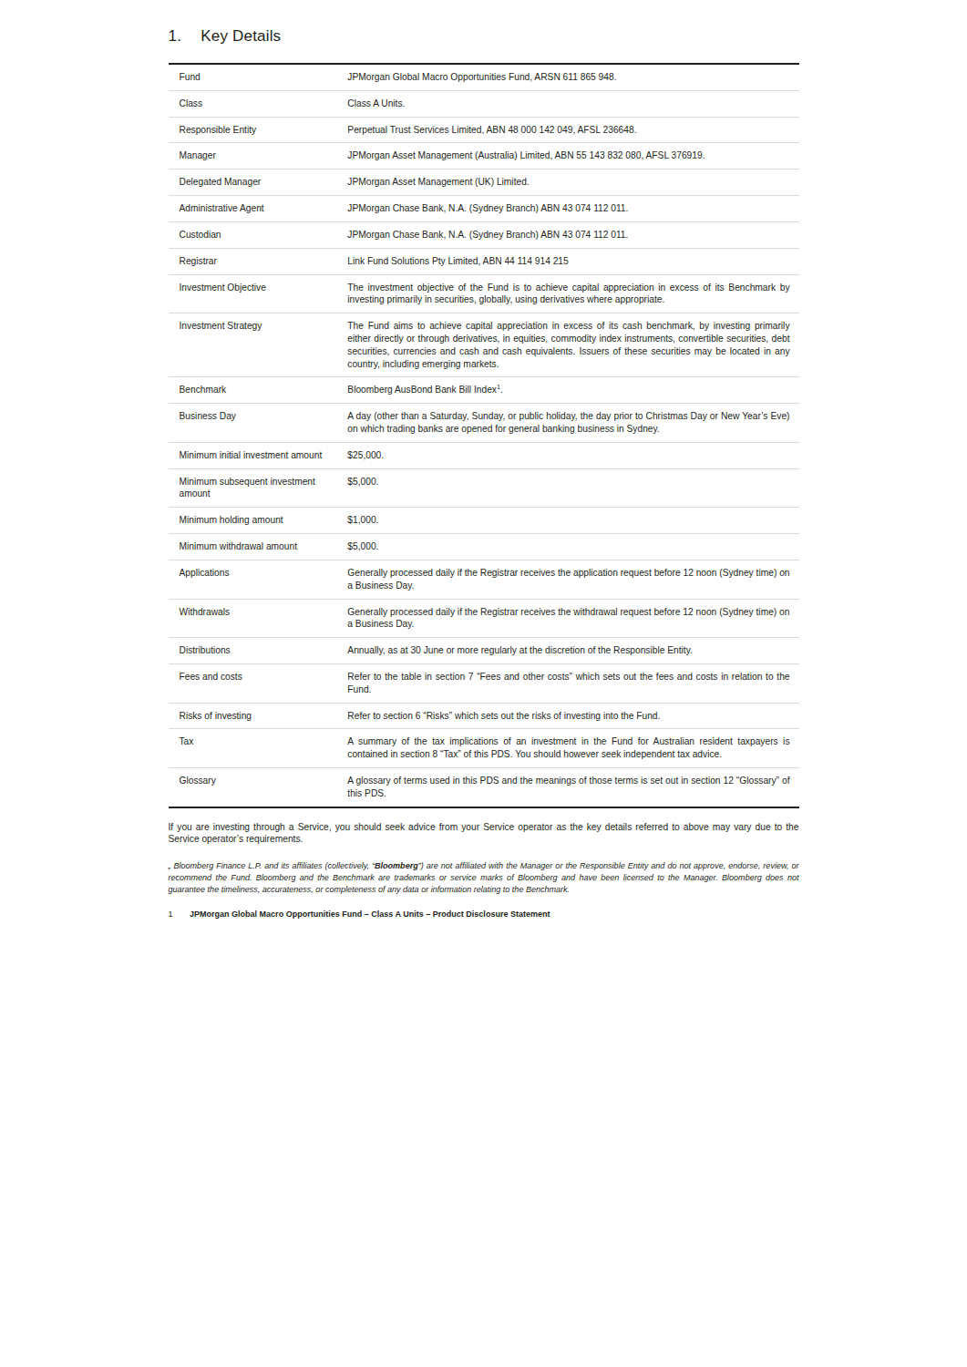1. Key Details
| Fund | JPMorgan Global Macro Opportunities Fund, ARSN 611 865 948. |
| Class | Class A Units. |
| Responsible Entity | Perpetual Trust Services Limited, ABN 48 000 142 049, AFSL 236648. |
| Manager | JPMorgan Asset Management (Australia) Limited, ABN 55 143 832 080, AFSL 376919. |
| Delegated Manager | JPMorgan Asset Management (UK) Limited. |
| Administrative Agent | JPMorgan Chase Bank, N.A. (Sydney Branch) ABN 43 074 112 011. |
| Custodian | JPMorgan Chase Bank, N.A. (Sydney Branch) ABN 43 074 112 011. |
| Registrar | Link Fund Solutions Pty Limited, ABN 44 114 914 215 |
| Investment Objective | The investment objective of the Fund is to achieve capital appreciation in excess of its Benchmark by investing primarily in securities, globally, using derivatives where appropriate. |
| Investment Strategy | The Fund aims to achieve capital appreciation in excess of its cash benchmark, by investing primarily either directly or through derivatives, in equities, commodity index instruments, convertible securities, debt securities, currencies and cash and cash equivalents. Issuers of these securities may be located in any country, including emerging markets. |
| Benchmark | Bloomberg AusBond Bank Bill Index 1 . |
| Business Day | A day (other than a Saturday, Sunday, or public holiday, the day prior to Christmas Day or New Year’s Eve) on which trading banks are opened for general banking business in Sydney. |
| Minimum initial investment amount | $25,000. |
| Minimum subsequent investment amount | $5,000. |
| Minimum holding amount | $1,000. |
| Minimum withdrawal amount | $5,000. |
| Applications | Generally processed daily if the Registrar receives the application request before 12 noon (Sydney time) on a Business Day. |
| Withdrawals | Generally processed daily if the Registrar receives the withdrawal request before 12 noon (Sydney time) on a Business Day. |
| Distributions | Annually, as at 30 June or more regularly at the discretion of the Responsible Entity. |
| Fees and costs | Refer to the table in section 7 “Fees and other costs” which sets out the fees and costs in relation to the Fund. |
| Risks of investing | Refer to section 6 “Risks” which sets out the risks of investing into the Fund. |
| Tax | A summary of the tax implications of an investment in the Fund for Australian resident taxpayers is contained in section 8 “Tax” of this PDS. You should however seek independent tax advice. |
| Glossary | A glossary of terms used in this PDS and the meanings of those terms is set out in section 12 “Glossary” of this PDS. |
If you are investing through a Service, you should seek advice from your Service operator as the key details referred to above may vary due to the Service operator’s requirements.
„ Bloomberg Finance L.P. and its affiliates (collectively, “Bloomberg”) are not affiliated with the Manager or the Responsible Entity and do not approve, endorse, review, or recommend the Fund. Bloomberg and the Benchmark are trademarks or service marks of Bloomberg and have been licensed to the Manager. Bloomberg does not guarantee the timeliness, accurateness, or completeness of any data or information relating to the Benchmark.
1 JPMorgan Global Macro Opportunities Fund – Class A Units – Product Disclosure Statement